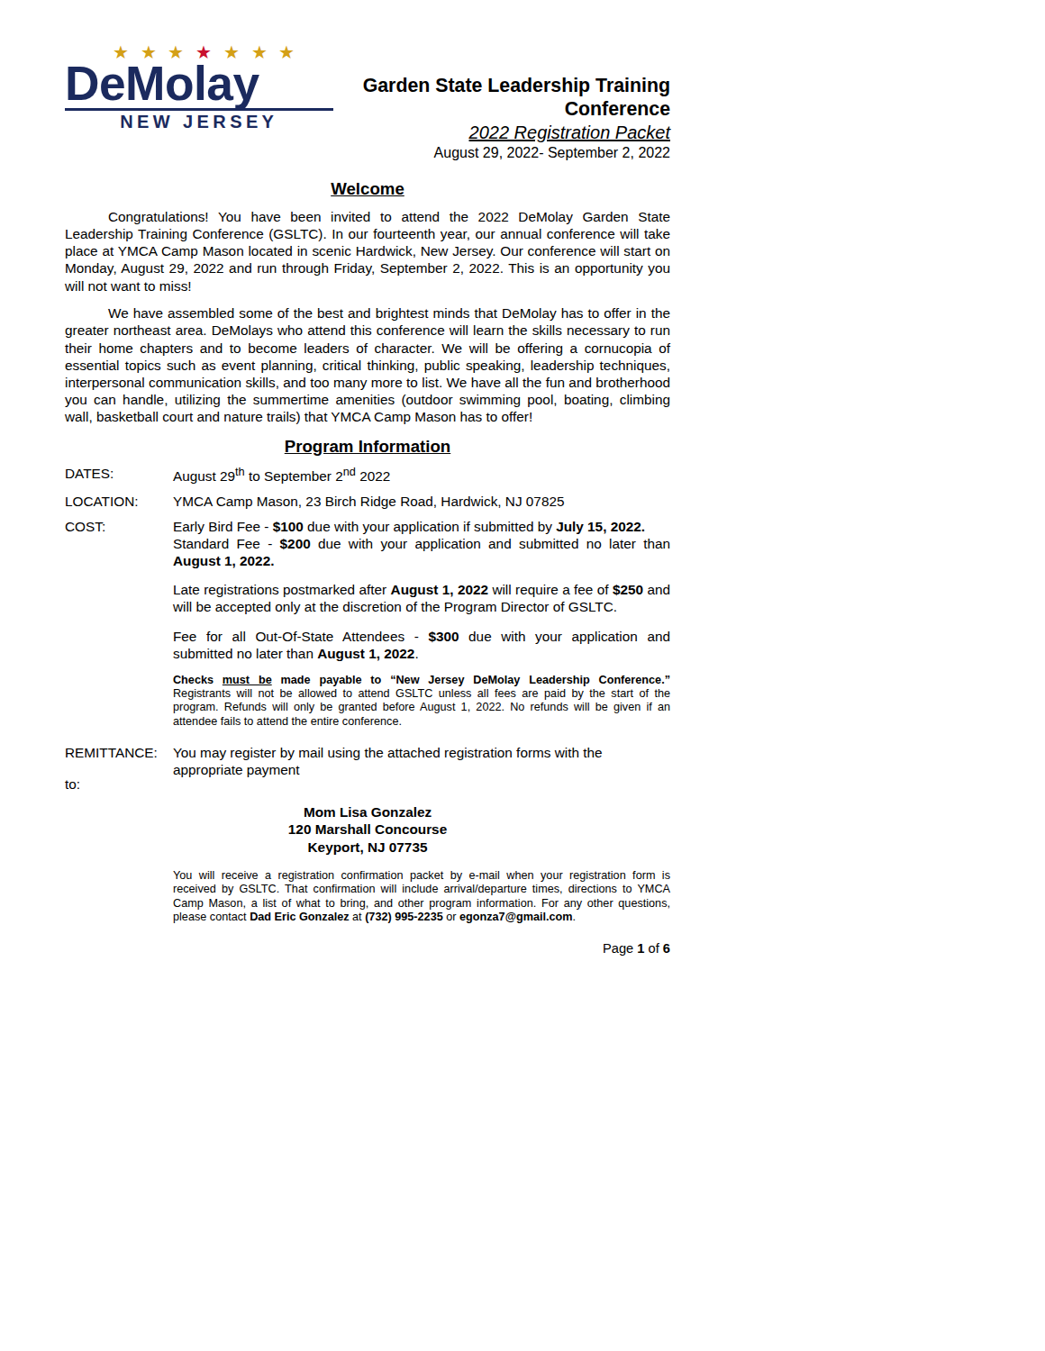★ ★ ★ ★ ★ ★ ★ DeMolay
NEW JERSEY
Garden State Leadership Training Conference
2022 Registration Packet
August 29, 2022- September 2, 2022
Welcome
Congratulations! You have been invited to attend the 2022 DeMolay Garden State Leadership Training Conference (GSLTC). In our fourteenth year, our annual conference will take place at YMCA Camp Mason located in scenic Hardwick, New Jersey. Our conference will start on Monday, August 29, 2022 and run through Friday, September 2, 2022. This is an opportunity you will not want to miss!
We have assembled some of the best and brightest minds that DeMolay has to offer in the greater northeast area. DeMolays who attend this conference will learn the skills necessary to run their home chapters and to become leaders of character. We will be offering a cornucopia of essential topics such as event planning, critical thinking, public speaking, leadership techniques, interpersonal communication skills, and too many more to list. We have all the fun and brotherhood you can handle, utilizing the summertime amenities (outdoor swimming pool, boating, climbing wall, basketball court and nature trails) that YMCA Camp Mason has to offer!
Program Information
DATES:
August 29th to September 2nd 2022
LOCATION:
YMCA Camp Mason, 23 Birch Ridge Road, Hardwick, NJ 07825
COST:
Early Bird Fee - $100 due with your application if submitted by July 15, 2022.
Standard Fee - $200 due with your application and submitted no later than August 1, 2022.
Late registrations postmarked after August 1, 2022 will require a fee of $250 and will be accepted only at the discretion of the Program Director of GSLTC.
Fee for all Out-Of-State Attendees - $300 due with your application and submitted no later than August 1, 2022.
Checks must be made payable to “New Jersey DeMolay Leadership Conference.” Registrants will not be allowed to attend GSLTC unless all fees are paid by the start of the program. Refunds will only be granted before August 1, 2022. No refunds will be given if an attendee fails to attend the entire conference.
REMITTANCE:
You may register by mail using the attached registration forms with the appropriate payment
to:
Mom Lisa Gonzalez
120 Marshall Concourse
Keyport, NJ 07735
You will receive a registration confirmation packet by e-mail when your registration form is received by GSLTC. That confirmation will include arrival/departure times, directions to YMCA Camp Mason, a list of what to bring, and other program information. For any other questions, please contact Dad Eric Gonzalez at (732) 995-2235 or egonza7@gmail.com.
Page 1 of 6